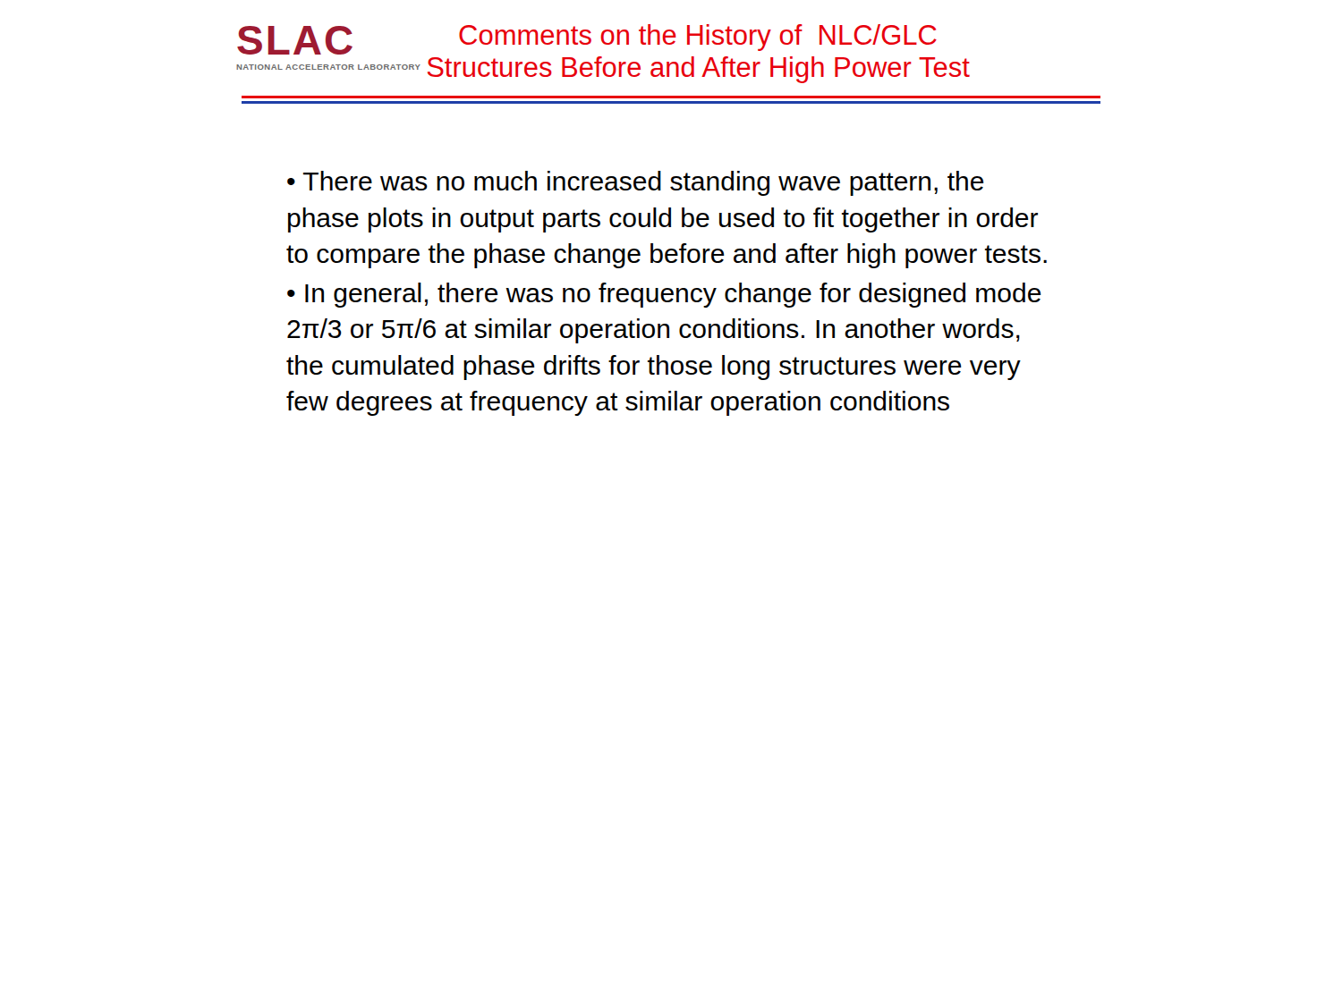SLAC
NATIONAL ACCELERATOR LABORATORY
Comments on the History of NLC/GLC
Structures Before and After High Power Test
• There was no much increased standing wave pattern, the phase plots in output parts could be used to fit together in order to compare the phase change before and after high power tests.
• In general, there was no frequency change for designed mode 2π/3 or 5π/6 at similar operation conditions. In another words, the cumulated phase drifts for those long structures were very few degrees at frequency at similar operation conditions